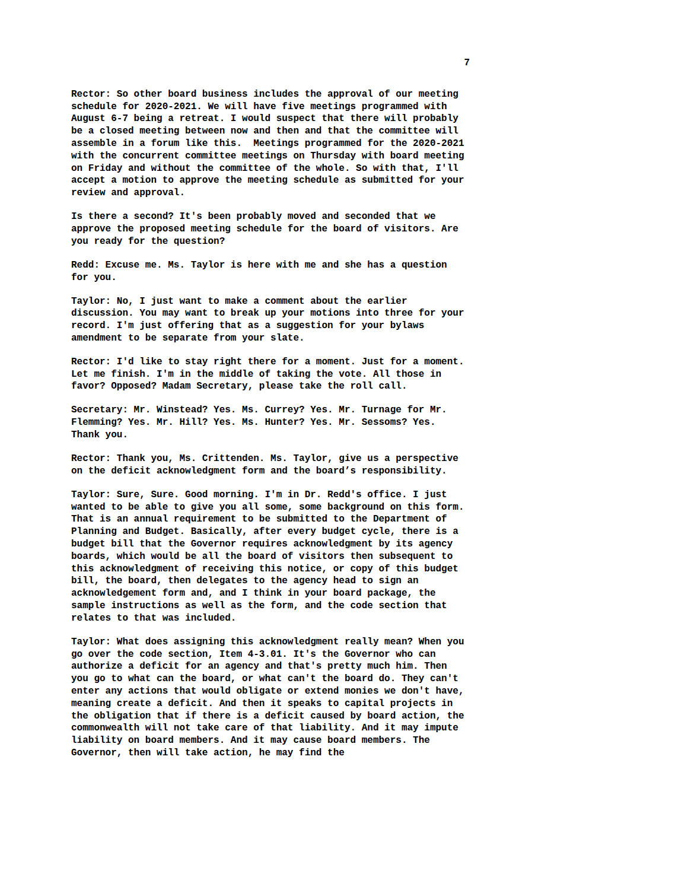7
Rector: So other board business includes the approval of our meeting schedule for 2020-2021. We will have five meetings programmed with August 6-7 being a retreat. I would suspect that there will probably be a closed meeting between now and then and that the committee will assemble in a forum like this. Meetings programmed for the 2020-2021 with the concurrent committee meetings on Thursday with board meeting on Friday and without the committee of the whole. So with that, I'll accept a motion to approve the meeting schedule as submitted for your review and approval.
Is there a second? It's been probably moved and seconded that we approve the proposed meeting schedule for the board of visitors. Are you ready for the question?
Redd: Excuse me. Ms. Taylor is here with me and she has a question for you.
Taylor: No, I just want to make a comment about the earlier discussion. You may want to break up your motions into three for your record. I'm just offering that as a suggestion for your bylaws amendment to be separate from your slate.
Rector: I'd like to stay right there for a moment. Just for a moment. Let me finish. I'm in the middle of taking the vote. All those in favor? Opposed? Madam Secretary, please take the roll call.
Secretary: Mr. Winstead? Yes. Ms. Currey? Yes. Mr. Turnage for Mr. Flemming? Yes. Mr. Hill? Yes. Ms. Hunter? Yes. Mr. Sessoms? Yes. Thank you.
Rector: Thank you, Ms. Crittenden. Ms. Taylor, give us a perspective on the deficit acknowledgment form and the board’s responsibility.
Taylor: Sure, Sure. Good morning. I'm in Dr. Redd's office. I just wanted to be able to give you all some, some background on this form. That is an annual requirement to be submitted to the Department of Planning and Budget. Basically, after every budget cycle, there is a budget bill that the Governor requires acknowledgment by its agency boards, which would be all the board of visitors then subsequent to this acknowledgment of receiving this notice, or copy of this budget bill, the board, then delegates to the agency head to sign an acknowledgement form and, and I think in your board package, the sample instructions as well as the form, and the code section that relates to that was included.
Taylor: What does assigning this acknowledgment really mean? When you go over the code section, Item 4-3.01. It's the Governor who can authorize a deficit for an agency and that's pretty much him. Then you go to what can the board, or what can't the board do. They can't enter any actions that would obligate or extend monies we don't have, meaning create a deficit. And then it speaks to capital projects in the obligation that if there is a deficit caused by board action, the commonwealth will not take care of that liability. And it may impute liability on board members. And it may cause board members. The Governor, then will take action, he may find the